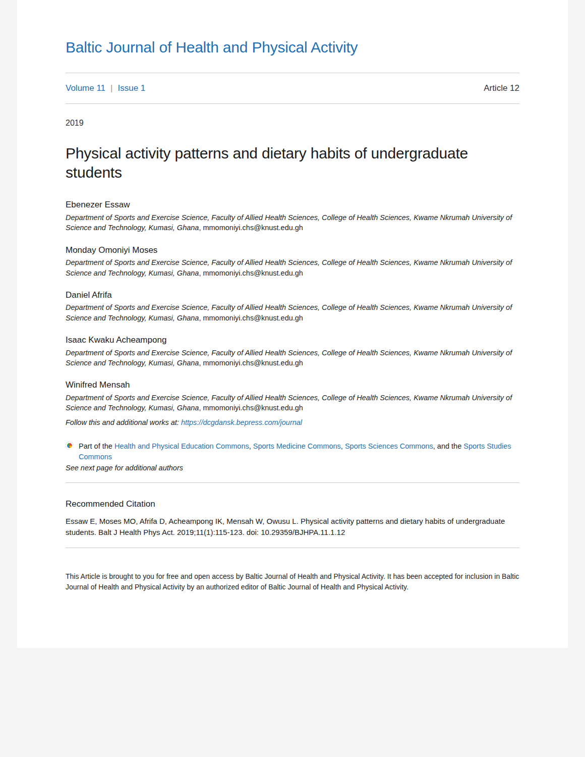Baltic Journal of Health and Physical Activity
Volume 11|Issue 1
Article 12
2019
Physical activity patterns and dietary habits of undergraduate students
Ebenezer Essaw
Department of Sports and Exercise Science, Faculty of Allied Health Sciences, College of Health Sciences, Kwame Nkrumah University of Science and Technology, Kumasi, Ghana, mmomoniyi.chs@knust.edu.gh
Monday Omoniyi Moses
Department of Sports and Exercise Science, Faculty of Allied Health Sciences, College of Health Sciences, Kwame Nkrumah University of Science and Technology, Kumasi, Ghana, mmomoniyi.chs@knust.edu.gh
Daniel Afrifa
Department of Sports and Exercise Science, Faculty of Allied Health Sciences, College of Health Sciences, Kwame Nkrumah University of Science and Technology, Kumasi, Ghana, mmomoniyi.chs@knust.edu.gh
Isaac Kwaku Acheampong
Department of Sports and Exercise Science, Faculty of Allied Health Sciences, College of Health Sciences, Kwame Nkrumah University of Science and Technology, Kumasi, Ghana, mmomoniyi.chs@knust.edu.gh
Winifred Mensah
Department of Sports and Exercise Science, Faculty of Allied Health Sciences, College of Health Sciences, Kwame Nkrumah University of Science and Technology, Kumasi, Ghana, mmomoniyi.chs@knust.edu.gh
Follow this and additional works at: https://dcgdansk.bepress.com/journal
Part of the Health and Physical Education Commons, Sports Medicine Commons, Sports Sciences Commons, and the Sports Studies Commons
See next page for additional authors
Recommended Citation
Essaw E, Moses MO, Afrifa D, Acheampong IK, Mensah W, Owusu L. Physical activity patterns and dietary habits of undergraduate students. Balt J Health Phys Act. 2019;11(1):115-123. doi: 10.29359/BJHPA.11.1.12
This Article is brought to you for free and open access by Baltic Journal of Health and Physical Activity. It has been accepted for inclusion in Baltic Journal of Health and Physical Activity by an authorized editor of Baltic Journal of Health and Physical Activity.